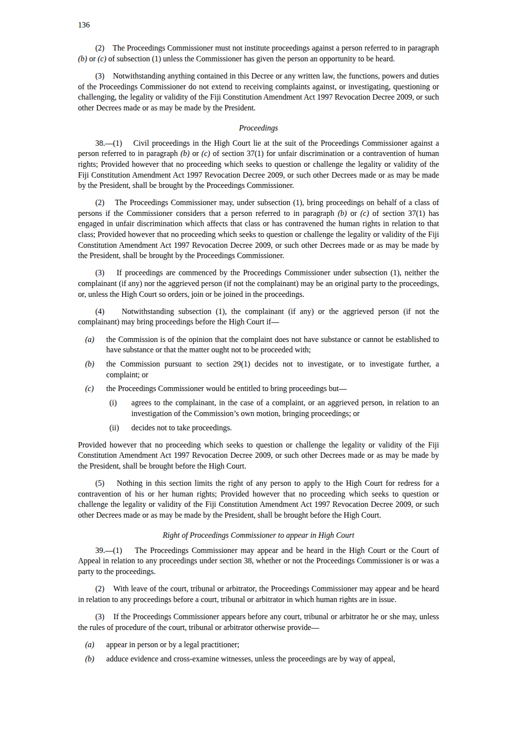136
(2) The Proceedings Commissioner must not institute proceedings against a person referred to in paragraph (b) or (c) of subsection (1) unless the Commissioner has given the person an opportunity to be heard.
(3) Notwithstanding anything contained in this Decree or any written law, the functions, powers and duties of the Proceedings Commissioner do not extend to receiving complaints against, or investigating, questioning or challenging, the legality or validity of the Fiji Constitution Amendment Act 1997 Revocation Decree 2009, or such other Decrees made or as may be made by the President.
Proceedings
38.—(1) Civil proceedings in the High Court lie at the suit of the Proceedings Commissioner against a person referred to in paragraph (b) or (c) of section 37(1) for unfair discrimination or a contravention of human rights; Provided however that no proceeding which seeks to question or challenge the legality or validity of the Fiji Constitution Amendment Act 1997 Revocation Decree 2009, or such other Decrees made or as may be made by the President, shall be brought by the Proceedings Commissioner.
(2) The Proceedings Commissioner may, under subsection (1), bring proceedings on behalf of a class of persons if the Commissioner considers that a person referred to in paragraph (b) or (c) of section 37(1) has engaged in unfair discrimination which affects that class or has contravened the human rights in relation to that class; Provided however that no proceeding which seeks to question or challenge the legality or validity of the Fiji Constitution Amendment Act 1997 Revocation Decree 2009, or such other Decrees made or as may be made by the President, shall be brought by the Proceedings Commissioner.
(3) If proceedings are commenced by the Proceedings Commissioner under subsection (1), neither the complainant (if any) nor the aggrieved person (if not the complainant) may be an original party to the proceedings, or, unless the High Court so orders, join or be joined in the proceedings.
(4) Notwithstanding subsection (1), the complainant (if any) or the aggrieved person (if not the complainant) may bring proceedings before the High Court if—
(a) the Commission is of the opinion that the complaint does not have substance or cannot be established to have substance or that the matter ought not to be proceeded with;
(b) the Commission pursuant to section 29(1) decides not to investigate, or to investigate further, a complaint; or
(c) the Proceedings Commissioner would be entitled to bring proceedings but—
(i) agrees to the complainant, in the case of a complaint, or an aggrieved person, in relation to an investigation of the Commission’s own motion, bringing proceedings; or
(ii) decides not to take proceedings.
Provided however that no proceeding which seeks to question or challenge the legality or validity of the Fiji Constitution Amendment Act 1997 Revocation Decree 2009, or such other Decrees made or as may be made by the President, shall be brought before the High Court.
(5) Nothing in this section limits the right of any person to apply to the High Court for redress for a contravention of his or her human rights; Provided however that no proceeding which seeks to question or challenge the legality or validity of the Fiji Constitution Amendment Act 1997 Revocation Decree 2009, or such other Decrees made or as may be made by the President, shall be brought before the High Court.
Right of Proceedings Commissioner to appear in High Court
39.—(1) The Proceedings Commissioner may appear and be heard in the High Court or the Court of Appeal in relation to any proceedings under section 38, whether or not the Proceedings Commissioner is or was a party to the proceedings.
(2) With leave of the court, tribunal or arbitrator, the Proceedings Commissioner may appear and be heard in relation to any proceedings before a court, tribunal or arbitrator in which human rights are in issue.
(3) If the Proceedings Commissioner appears before any court, tribunal or arbitrator he or she may, unless the rules of procedure of the court, tribunal or arbitrator otherwise provide—
(a) appear in person or by a legal practitioner;
(b) adduce evidence and cross-examine witnesses, unless the proceedings are by way of appeal,